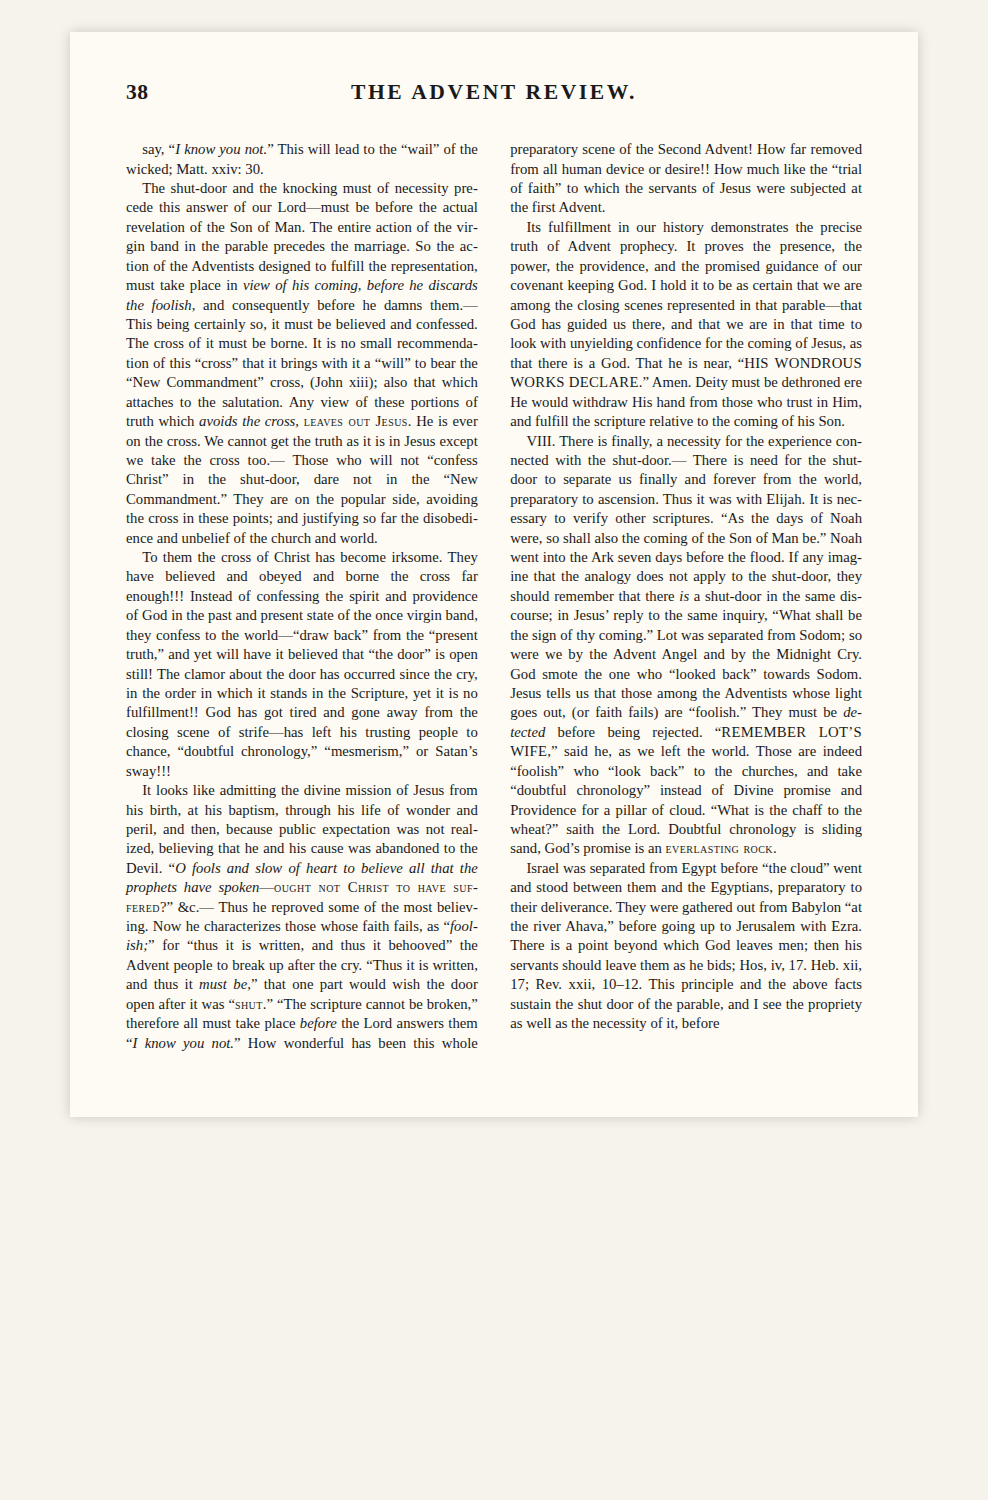38
The Advent Review.
say, “I know you not.” This will lead to the “wail” of the wicked; Matt. xxiv: 30.
The shut-door and the knocking must of necessity precede this answer of our Lord—must be before the actual revelation of the Son of Man. The entire action of the virgin band in the parable precedes the marriage. So the action of the Adventists designed to fulfill the representation, must take place in view of his coming, before he discards the foolish, and consequently before he damns them.— This being certainly so, it must be believed and confessed. The cross of it must be borne. It is no small recommendation of this “cross” that it brings with it a “will” to bear the “New Commandment” cross, (John xiii); also that which attaches to the salutation. Any view of these portions of truth which avoids the cross, leaves out Jesus. He is ever on the cross. We cannot get the truth as it is in Jesus except we take the cross too.— Those who will not “confess Christ” in the shut-door, dare not in the “New Commandment.” They are on the popular side, avoiding the cross in these points; and justifying so far the disobedience and unbelief of the church and world.
To them the cross of Christ has become irksome. They have believed and obeyed and borne the cross far enough!!! Instead of confessing the spirit and providence of God in the past and present state of the once virgin band, they confess to the world—“draw back” from the “present truth,” and yet will have it believed that “the door” is open still! The clamor about the door has occurred since the cry, in the order in which it stands in the Scripture, yet it is no fulfillment!! God has got tired and gone away from the closing scene of strife—has left his trusting people to chance, “doubtful chronology,” “mesmerism,” or Satan’s sway!!!
It looks like admitting the divine mission of Jesus from his birth, at his baptism, through his life of wonder and peril, and then, because public expectation was not realized, believing that he and his cause was abandoned to the Devil. “O fools and slow of heart to believe all that the prophets have spoken—ought not Christ to have suffered?” &c.— Thus he reproved some of the most believing. Now he characterizes those whose faith fails, as “foolish;” for “thus it is written, and thus it behooved” the Advent people to break up after the cry. “Thus it is written, and thus it must be,” that one part would wish the door open after it was “shut.” “The scripture cannot be broken,” therefore all must take place before the Lord answers them “I know you not.” How wonderful has been this whole preparatory scene of the Second Advent! How far removed from all human device or desire!! How much like the “trial of faith” to which the servants of Jesus were subjected at the first Advent.
Its fulfillment in our history demonstrates the precise truth of Advent prophecy. It proves the presence, the power, the providence, and the promised guidance of our covenant keeping God. I hold it to be as certain that we are among the closing scenes represented in that parable—that God has guided us there, and that we are in that time to look with unyielding confidence for the coming of Jesus, as that there is a God. That he is near, “His wondrous works declare.” Amen. Deity must be dethroned ere He would withdraw His hand from those who trust in Him, and fulfill the scripture relative to the coming of his Son.
VIII. There is finally, a necessity for the experience connected with the shut-door.— There is need for the shut-door to separate us finally and forever from the world, preparatory to ascension. Thus it was with Elijah. It is necessary to verify other scriptures. “As the days of Noah were, so shall also the coming of the Son of Man be.” Noah went into the Ark seven days before the flood. If any imagine that the analogy does not apply to the shut-door, they should remember that there is a shut-door in the same discourse; in Jesus’ reply to the same inquiry, “What shall be the sign of thy coming.” Lot was separated from Sodom; so were we by the Advent Angel and by the Midnight Cry. God smote the one who “looked back” towards Sodom. Jesus tells us that those among the Adventists whose light goes out, (or faith fails) are “foolish.” They must be detected before being rejected. “Remember Lot’s wife,” said he, as we left the world. Those are indeed “foolish” who “look back” to the churches, and take “doubtful chronology” instead of Divine promise and Providence for a pillar of cloud. “What is the chaff to the wheat?” saith the Lord. Doubtful chronology is sliding sand, God’s promise is an everlasting rock.
Israel was separated from Egypt before “the cloud” went and stood between them and the Egyptians, preparatory to their deliverance. They were gathered out from Babylon “at the river Ahava,” before going up to Jerusalem with Ezra. There is a point beyond which God leaves men; then his servants should leave them as he bids; Hos, iv, 17. Heb. xii, 17; Rev. xxii, 10–12. This principle and the above facts sustain the shut door of the parable, and I see the propriety as well as the necessity of it, before